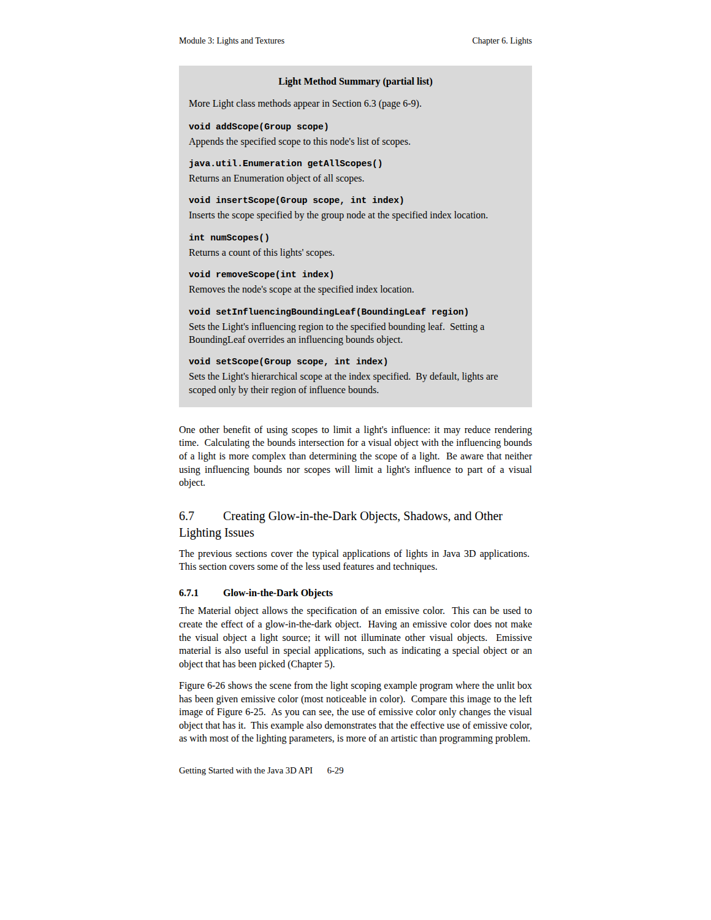Module 3: Lights and Textures
Chapter 6. Lights
Light Method Summary (partial list)
More Light class methods appear in Section 6.3 (page 6-9).
void addScope(Group scope)
Appends the specified scope to this node's list of scopes.
java.util.Enumeration getAllScopes()
Returns an Enumeration object of all scopes.
void insertScope(Group scope, int index)
Inserts the scope specified by the group node at the specified index location.
int numScopes()
Returns a count of this lights' scopes.
void removeScope(int index)
Removes the node's scope at the specified index location.
void setInfluencingBoundingLeaf(BoundingLeaf region)
Sets the Light's influencing region to the specified bounding leaf. Setting a BoundingLeaf overrides an influencing bounds object.
void setScope(Group scope, int index)
Sets the Light's hierarchical scope at the index specified. By default, lights are scoped only by their region of influence bounds.
One other benefit of using scopes to limit a light's influence: it may reduce rendering time. Calculating the bounds intersection for a visual object with the influencing bounds of a light is more complex than determining the scope of a light. Be aware that neither using influencing bounds nor scopes will limit a light's influence to part of a visual object.
6.7 Creating Glow-in-the-Dark Objects, Shadows, and Other Lighting Issues
The previous sections cover the typical applications of lights in Java 3D applications. This section covers some of the less used features and techniques.
6.7.1 Glow-in-the-Dark Objects
The Material object allows the specification of an emissive color. This can be used to create the effect of a glow-in-the-dark object. Having an emissive color does not make the visual object a light source; it will not illuminate other visual objects. Emissive material is also useful in special applications, such as indicating a special object or an object that has been picked (Chapter 5).
Figure 6-26 shows the scene from the light scoping example program where the unlit box has been given emissive color (most noticeable in color). Compare this image to the left image of Figure 6-25. As you can see, the use of emissive color only changes the visual object that has it. This example also demonstrates that the effective use of emissive color, as with most of the lighting parameters, is more of an artistic than programming problem.
Getting Started with the Java 3D API 6-29